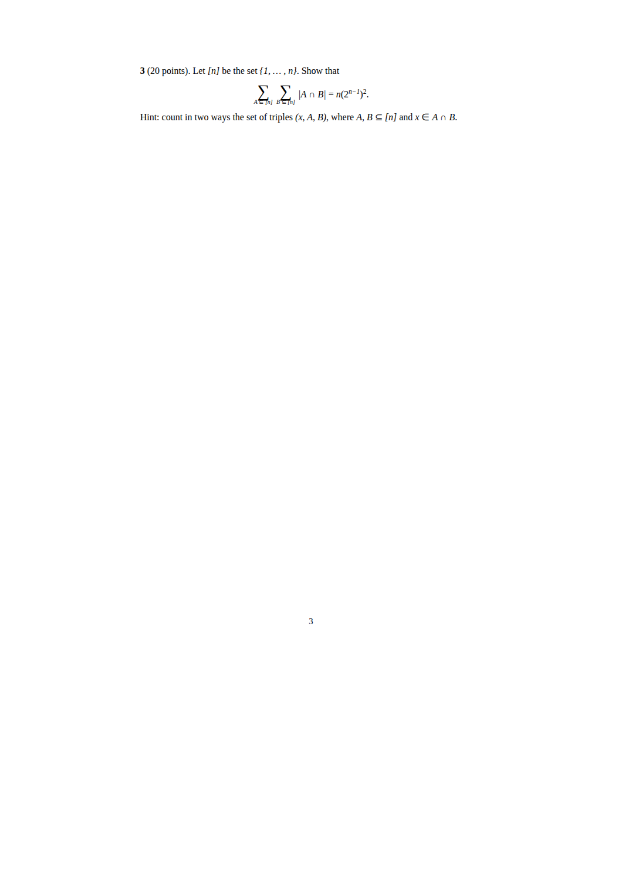3 (20 points). Let [n] be the set {1, … , n}. Show that
∑ A ⊆ [n] ∑ B ⊆ [n] |A ∩ B| = n(2n−1)2.
Hint: count in two ways the set of triples (x, A, B), where A, B ⊆ [n] and x ∈ A ∩ B.
3